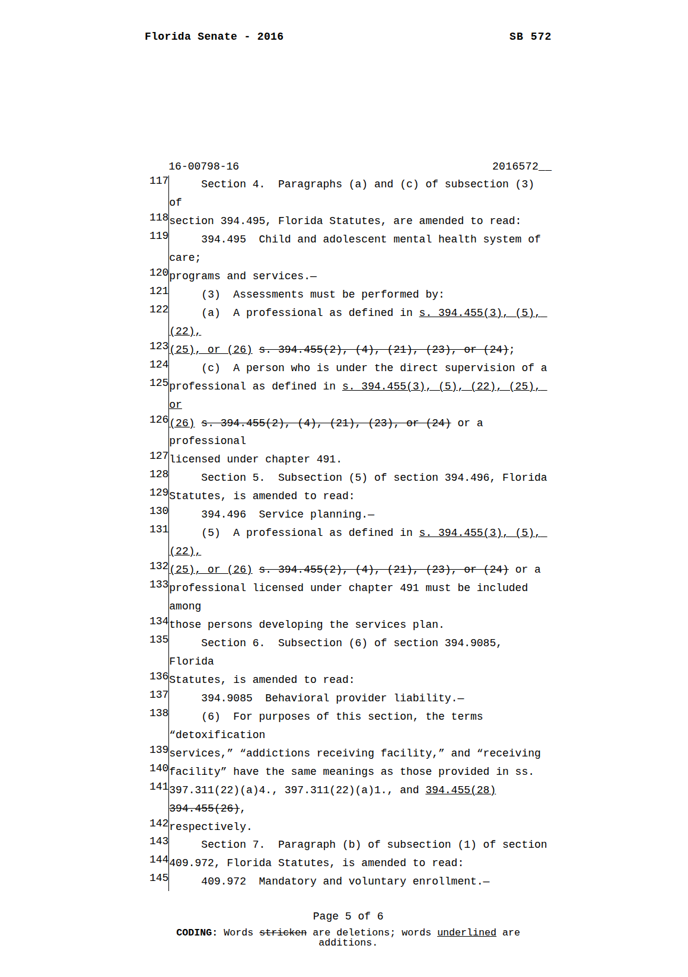Florida Senate - 2016
SB 572
16-00798-16
2016572__
| 117 | Section 4. Paragraphs (a) and (c) of subsection (3) of |
| 118 | section 394.495, Florida Statutes, are amended to read: |
| 119 | 394.495 Child and adolescent mental health system of care; |
| 120 | programs and services.— |
| 121 | (3) Assessments must be performed by: |
| 122 | (a) A professional as defined in s. 394.455(3), (5), (22), |
| 123 | (25), or (26) s. 394.455(2), (4), (21), (23), or (24) ; |
| 124 | (c) A person who is under the direct supervision of a |
| 125 | professional as defined in s. 394.455(3), (5), (22), (25), or |
| 126 | (26) s. 394.455(2), (4), (21), (23), or (24) or a professional |
| 127 | licensed under chapter 491. |
| 128 | Section 5. Subsection (5) of section 394.496, Florida |
| 129 | Statutes, is amended to read: |
| 130 | 394.496 Service planning.— |
| 131 | (5) A professional as defined in s. 394.455(3), (5), (22), |
| 132 | (25), or (26) s. 394.455(2), (4), (21), (23), or (24) or a |
| 133 | professional licensed under chapter 491 must be included among |
| 134 | those persons developing the services plan. |
| 135 | Section 6. Subsection (6) of section 394.9085, Florida |
| 136 | Statutes, is amended to read: |
| 137 | 394.9085 Behavioral provider liability.— |
| 138 | (6) For purposes of this section, the terms “detoxification |
| 139 | services,” “addictions receiving facility,” and “receiving |
| 140 | facility” have the same meanings as those provided in ss. |
| 141 | 397.311(22)(a)4., 397.311(22)(a)1., and 394.455(28) 394.455(26) , |
| 142 | respectively. |
| 143 | Section 7. Paragraph (b) of subsection (1) of section |
| 144 | 409.972, Florida Statutes, is amended to read: |
| 145 | 409.972 Mandatory and voluntary enrollment.— |
Page 5 of 6
CODING: Words stricken are deletions; words underlined are additions.